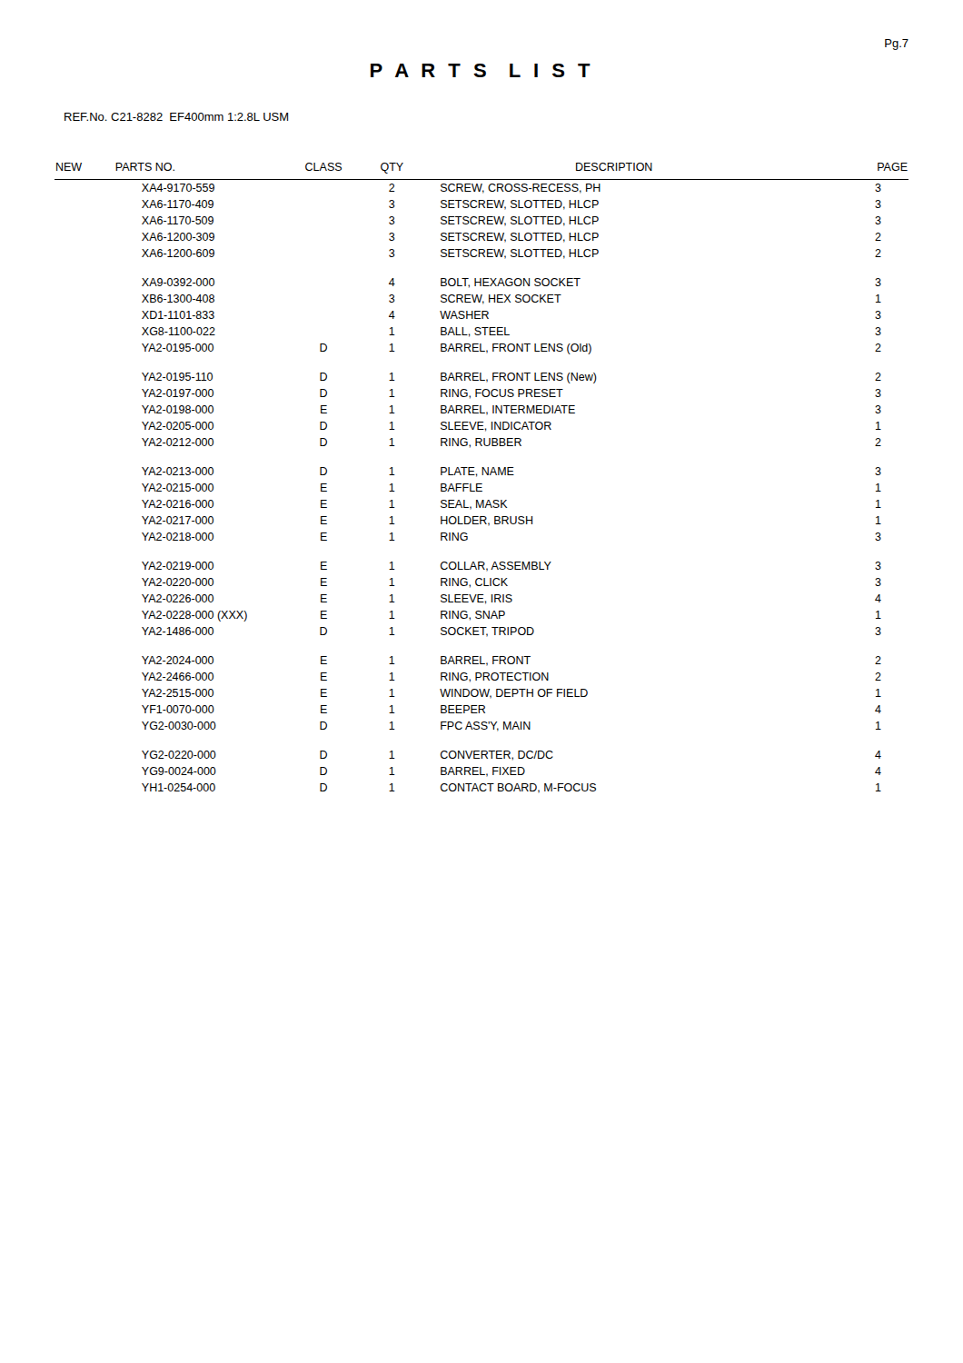Pg.7
P A R T S L I S T
REF.No. C21-8282 EF400mm 1:2.8L USM
| NEW | PARTS NO. | CLASS | QTY | DESCRIPTION | PAGE |
| --- | --- | --- | --- | --- | --- |
| | XA4-9170-559 | | 2 | SCREW, CROSS-RECESS, PH | 3 |
| | XA6-1170-409 | | 3 | SETSCREW, SLOTTED, HLCP | 3 |
| | XA6-1170-509 | | 3 | SETSCREW, SLOTTED, HLCP | 3 |
| | XA6-1200-309 | | 3 | SETSCREW, SLOTTED, HLCP | 2 |
| | XA6-1200-609 | | 3 | SETSCREW, SLOTTED, HLCP | 2 |
| | XA9-0392-000 | | 4 | BOLT, HEXAGON SOCKET | 3 |
| | XB6-1300-408 | | 3 | SCREW, HEX SOCKET | 1 |
| | XD1-1101-833 | | 4 | WASHER | 3 |
| | XG8-1100-022 | | 1 | BALL, STEEL | 3 |
| | YA2-0195-000 | D | 1 | BARREL, FRONT LENS (Old) | 2 |
| | YA2-0195-110 | D | 1 | BARREL, FRONT LENS (New) | 2 |
| | YA2-0197-000 | D | 1 | RING, FOCUS PRESET | 3 |
| | YA2-0198-000 | E | 1 | BARREL, INTERMEDIATE | 3 |
| | YA2-0205-000 | D | 1 | SLEEVE, INDICATOR | 1 |
| | YA2-0212-000 | D | 1 | RING, RUBBER | 2 |
| | YA2-0213-000 | D | 1 | PLATE, NAME | 3 |
| | YA2-0215-000 | E | 1 | BAFFLE | 1 |
| | YA2-0216-000 | E | 1 | SEAL, MASK | 1 |
| | YA2-0217-000 | E | 1 | HOLDER, BRUSH | 1 |
| | YA2-0218-000 | E | 1 | RING | 3 |
| | YA2-0219-000 | E | 1 | COLLAR, ASSEMBLY | 3 |
| | YA2-0220-000 | E | 1 | RING, CLICK | 3 |
| | YA2-0226-000 | E | 1 | SLEEVE, IRIS | 4 |
| | YA2-0228-000 (XXX) | E | 1 | RING, SNAP | 1 |
| | YA2-1486-000 | D | 1 | SOCKET, TRIPOD | 3 |
| | YA2-2024-000 | E | 1 | BARREL, FRONT | 2 |
| | YA2-2466-000 | E | 1 | RING, PROTECTION | 2 |
| | YA2-2515-000 | E | 1 | WINDOW, DEPTH OF FIELD | 1 |
| | YF1-0070-000 | E | 1 | BEEPER | 4 |
| | YG2-0030-000 | D | 1 | FPC ASS'Y, MAIN | 1 |
| | YG2-0220-000 | D | 1 | CONVERTER, DC/DC | 4 |
| | YG9-0024-000 | D | 1 | BARREL, FIXED | 4 |
| | YH1-0254-000 | D | 1 | CONTACT BOARD, M-FOCUS | 1 |